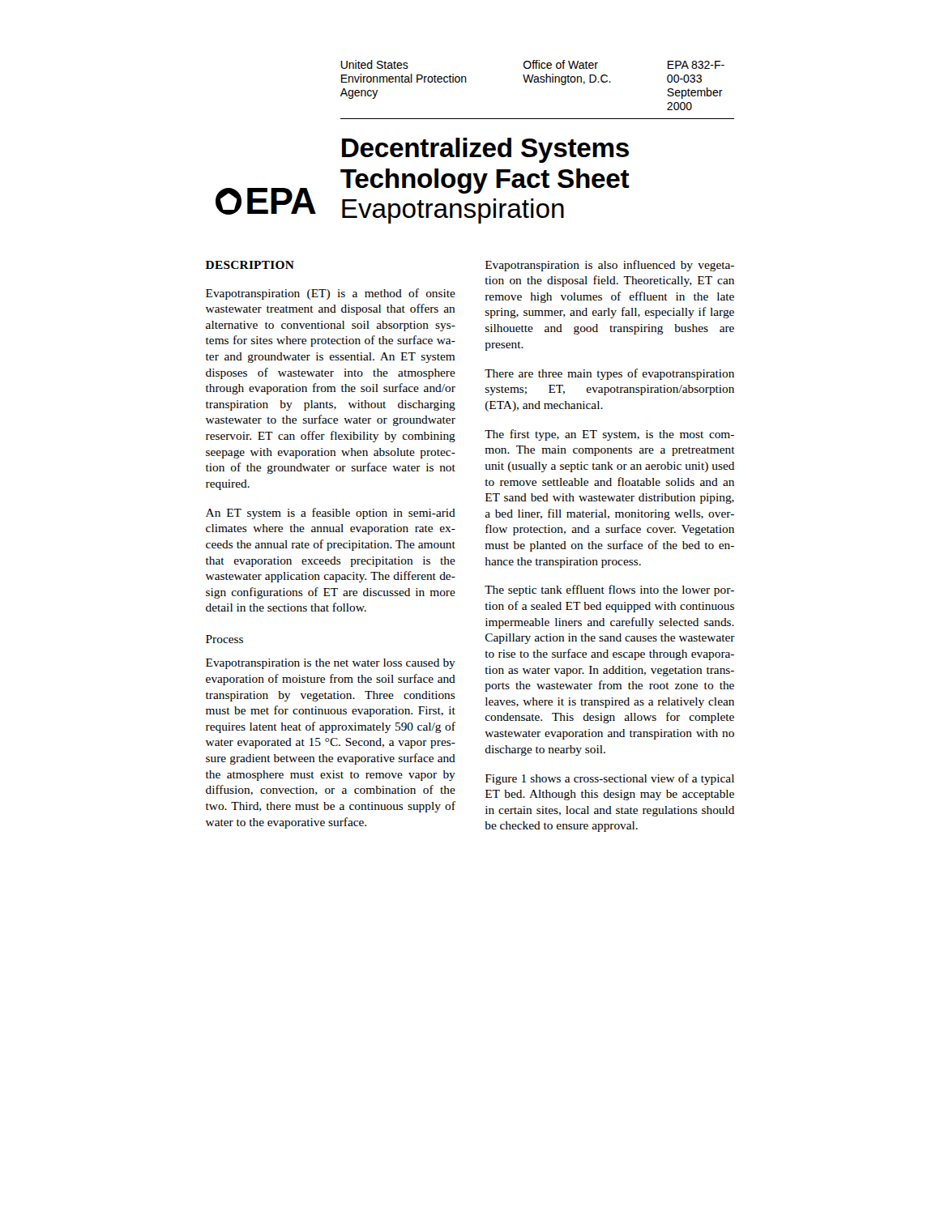EPA
United States
Environmental Protection
Agency
Office of Water
Washington, D.C.
EPA 832-F-00-033
September 2000
Decentralized Systems
Technology Fact Sheet
Evapotranspiration
DESCRIPTION
Evapotranspiration (ET) is a method of onsite wastewater treatment and disposal that offers an alternative to conventional soil absorption systems for sites where protection of the surface water and groundwater is essential. An ET system disposes of wastewater into the atmosphere through evaporation from the soil surface and/or transpiration by plants, without discharging wastewater to the surface water or groundwater reservoir. ET can offer flexibility by combining seepage with evaporation when absolute protection of the groundwater or surface water is not required.
An ET system is a feasible option in semi-arid climates where the annual evaporation rate exceeds the annual rate of precipitation. The amount that evaporation exceeds precipitation is the wastewater application capacity. The different design configurations of ET are discussed in more detail in the sections that follow.
Process
Evapotranspiration is the net water loss caused by evaporation of moisture from the soil surface and transpiration by vegetation. Three conditions must be met for continuous evaporation. First, it requires latent heat of approximately 590 cal/g of water evaporated at 15 °C. Second, a vapor pressure gradient between the evaporative surface and the atmosphere must exist to remove vapor by diffusion, convection, or a combination of the two. Third, there must be a continuous supply of water to the evaporative surface.
Evapotranspiration is also influenced by vegetation on the disposal field. Theoretically, ET can remove high volumes of effluent in the late spring, summer, and early fall, especially if large silhouette and good transpiring bushes are present.
There are three main types of evapotranspiration systems; ET, evapotranspiration/absorption (ETA), and mechanical.
The first type, an ET system, is the most common. The main components are a pretreatment unit (usually a septic tank or an aerobic unit) used to remove settleable and floatable solids and an ET sand bed with wastewater distribution piping, a bed liner, fill material, monitoring wells, overflow protection, and a surface cover. Vegetation must be planted on the surface of the bed to enhance the transpiration process.
The septic tank effluent flows into the lower portion of a sealed ET bed equipped with continuous impermeable liners and carefully selected sands. Capillary action in the sand causes the wastewater to rise to the surface and escape through evaporation as water vapor. In addition, vegetation transports the wastewater from the root zone to the leaves, where it is transpired as a relatively clean condensate. This design allows for complete wastewater evaporation and transpiration with no discharge to nearby soil.
Figure 1 shows a cross-sectional view of a typical ET bed. Although this design may be acceptable in certain sites, local and state regulations should be checked to ensure approval.